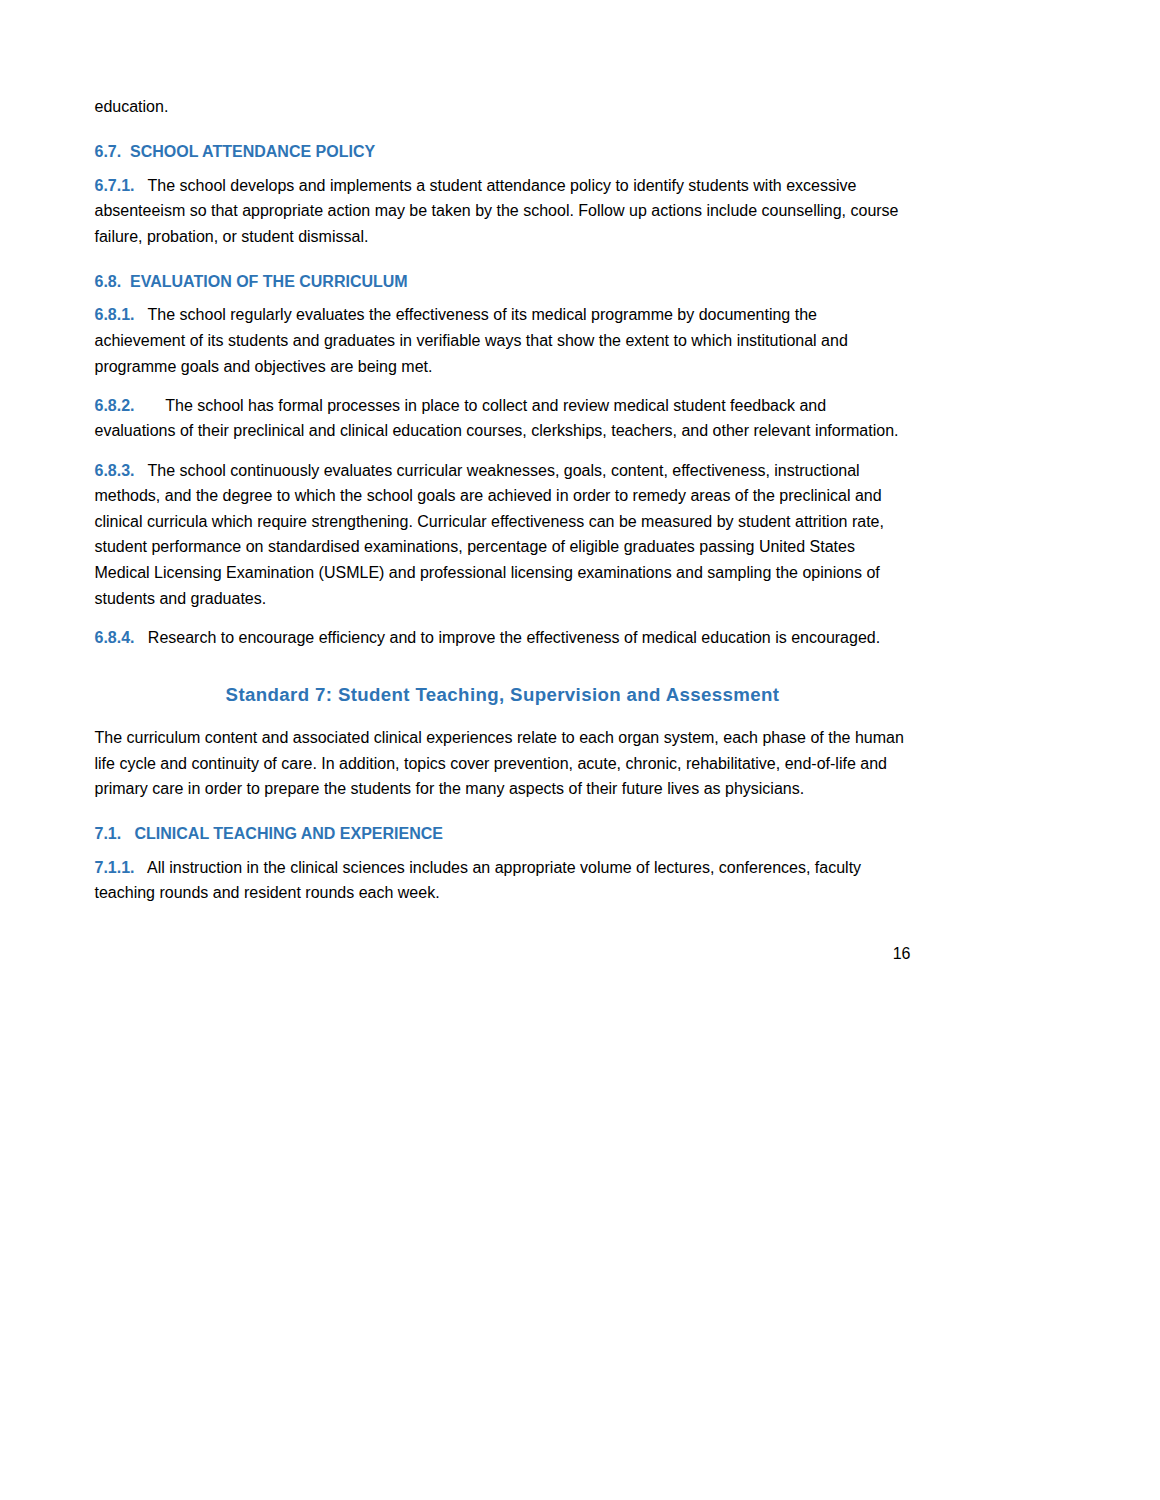education.
6.7. School Attendance Policy
6.7.1. The school develops and implements a student attendance policy to identify students with excessive absenteeism so that appropriate action may be taken by the school. Follow up actions include counselling, course failure, probation, or student dismissal.
6.8. Evaluation of the Curriculum
6.8.1. The school regularly evaluates the effectiveness of its medical programme by documenting the achievement of its students and graduates in verifiable ways that show the extent to which institutional and programme goals and objectives are being met.
6.8.2. The school has formal processes in place to collect and review medical student feedback and evaluations of their preclinical and clinical education courses, clerkships, teachers, and other relevant information.
6.8.3. The school continuously evaluates curricular weaknesses, goals, content, effectiveness, instructional methods, and the degree to which the school goals are achieved in order to remedy areas of the preclinical and clinical curricula which require strengthening. Curricular effectiveness can be measured by student attrition rate, student performance on standardised examinations, percentage of eligible graduates passing United States Medical Licensing Examination (USMLE) and professional licensing examinations and sampling the opinions of students and graduates.
6.8.4. Research to encourage efficiency and to improve the effectiveness of medical education is encouraged.
Standard 7: Student Teaching, Supervision and Assessment
The curriculum content and associated clinical experiences relate to each organ system, each phase of the human life cycle and continuity of care. In addition, topics cover prevention, acute, chronic, rehabilitative, end-of-life and primary care in order to prepare the students for the many aspects of their future lives as physicians.
7.1. Clinical Teaching and Experience
7.1.1. All instruction in the clinical sciences includes an appropriate volume of lectures, conferences, faculty teaching rounds and resident rounds each week.
16